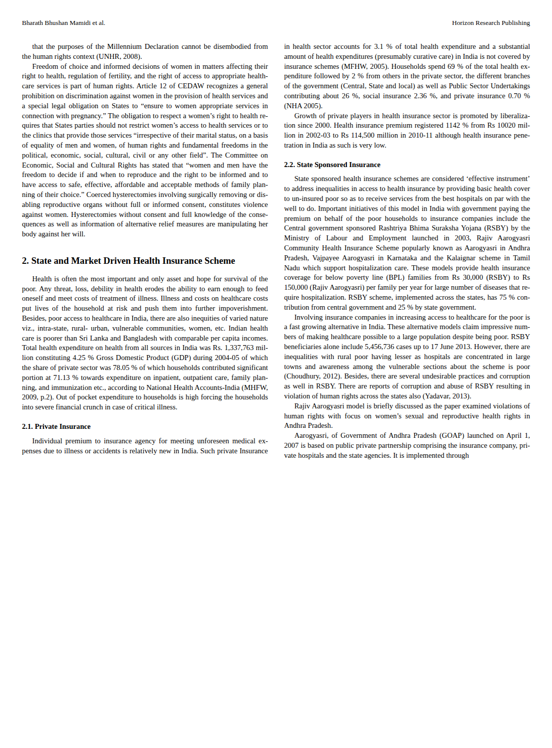Bharath Bhushan Mamidi et al. Horizon Research Publishing
that the purposes of the Millennium Declaration cannot be disembodied from the human rights context (UNHR, 2008).
Freedom of choice and informed decisions of women in matters affecting their right to health, regulation of fertility, and the right of access to appropriate healthcare services is part of human rights. Article 12 of CEDAW recognizes a general prohibition on discrimination against women in the provision of health services and a special legal obligation on States to “ensure to women appropriate services in connection with pregnancy.” The obligation to respect a women’s right to health requires that States parties should not restrict women’s access to health services or to the clinics that provide those services “irrespective of their marital status, on a basis of equality of men and women, of human rights and fundamental freedoms in the political, economic, social, cultural, civil or any other field”. The Committee on Economic, Social and Cultural Rights has stated that “women and men have the freedom to decide if and when to reproduce and the right to be informed and to have access to safe, effective, affordable and acceptable methods of family planning of their choice.” Coerced hysterectomies involving surgically removing or disabling reproductive organs without full or informed consent, constitutes violence against women. Hysterectomies without consent and full knowledge of the consequences as well as information of alternative relief measures are manipulating her body against her will.
2. State and Market Driven Health Insurance Scheme
Health is often the most important and only asset and hope for survival of the poor. Any threat, loss, debility in health erodes the ability to earn enough to feed oneself and meet costs of treatment of illness. Illness and costs on healthcare costs put lives of the household at risk and push them into further impoverishment. Besides, poor access to healthcare in India, there are also inequities of varied nature viz., intra-state, rural- urban, vulnerable communities, women, etc. Indian health care is poorer than Sri Lanka and Bangladesh with comparable per capita incomes. Total health expenditure on health from all sources in India was Rs. 1,337,763 million constituting 4.25 % Gross Domestic Product (GDP) during 2004-05 of which the share of private sector was 78.05 % of which households contributed significant portion at 71.13 % towards expenditure on inpatient, outpatient care, family planning, and immunization etc., according to National Health Accounts-India (MHFW, 2009, p.2). Out of pocket expenditure to households is high forcing the households into severe financial crunch in case of critical illness.
2.1. Private Insurance
Individual premium to insurance agency for meeting unforeseen medical expenses due to illness or accidents is relatively new in India. Such private Insurance in health sector accounts for 3.1 % of total health expenditure and a substantial amount of health expenditures (presumably curative care) in India is not covered by insurance schemes (MFHW, 2005). Households spend 69 % of the total health expenditure followed by 2 % from others in the private sector, the different branches of the government (Central, State and local) as well as Public Sector Undertakings contributing about 26 %, social insurance 2.36 %, and private insurance 0.70 % (NHA 2005).
Growth of private players in health insurance sector is promoted by liberalization since 2000. Health insurance premium registered 1142 % from Rs 10020 million in 2002-03 to Rs 114,500 million in 2010-11 although health insurance penetration in India as such is very low.
2.2. State Sponsored Insurance
State sponsored health insurance schemes are considered ‘effective instrument’ to address inequalities in access to health insurance by providing basic health cover to un-insured poor so as to receive services from the best hospitals on par with the well to do. Important initiatives of this model in India with government paying the premium on behalf of the poor households to insurance companies include the Central government sponsored Rashtriya Bhima Suraksha Yojana (RSBY) by the Ministry of Labour and Employment launched in 2003, Rajiv Aarogyasri Community Health Insurance Scheme popularly known as Aarogyasri in Andhra Pradesh, Vajpayee Aarogyasri in Karnataka and the Kalaignar scheme in Tamil Nadu which support hospitalization care. These models provide health insurance coverage for below poverty line (BPL) families from Rs 30,000 (RSBY) to Rs 150,000 (Rajiv Aarogyasri) per family per year for large number of diseases that require hospitalization. RSBY scheme, implemented across the states, has 75 % contribution from central government and 25 % by state government.
Involving insurance companies in increasing access to healthcare for the poor is a fast growing alternative in India. These alternative models claim impressive numbers of making healthcare possible to a large population despite being poor. RSBY beneficiaries alone include 5,456,736 cases up to 17 June 2013. However, there are inequalities with rural poor having lesser as hospitals are concentrated in large towns and awareness among the vulnerable sections about the scheme is poor (Choudhury, 2012). Besides, there are several undesirable practices and corruption as well in RSBY. There are reports of corruption and abuse of RSBY resulting in violation of human rights across the states also (Yadavar, 2013).
Rajiv Aarogyasri model is briefly discussed as the paper examined violations of human rights with focus on women’s sexual and reproductive health rights in Andhra Pradesh.
Aarogyasri, of Government of Andhra Pradesh (GOAP) launched on April 1, 2007 is based on public private partnership comprising the insurance company, private hospitals and the state agencies. It is implemented through